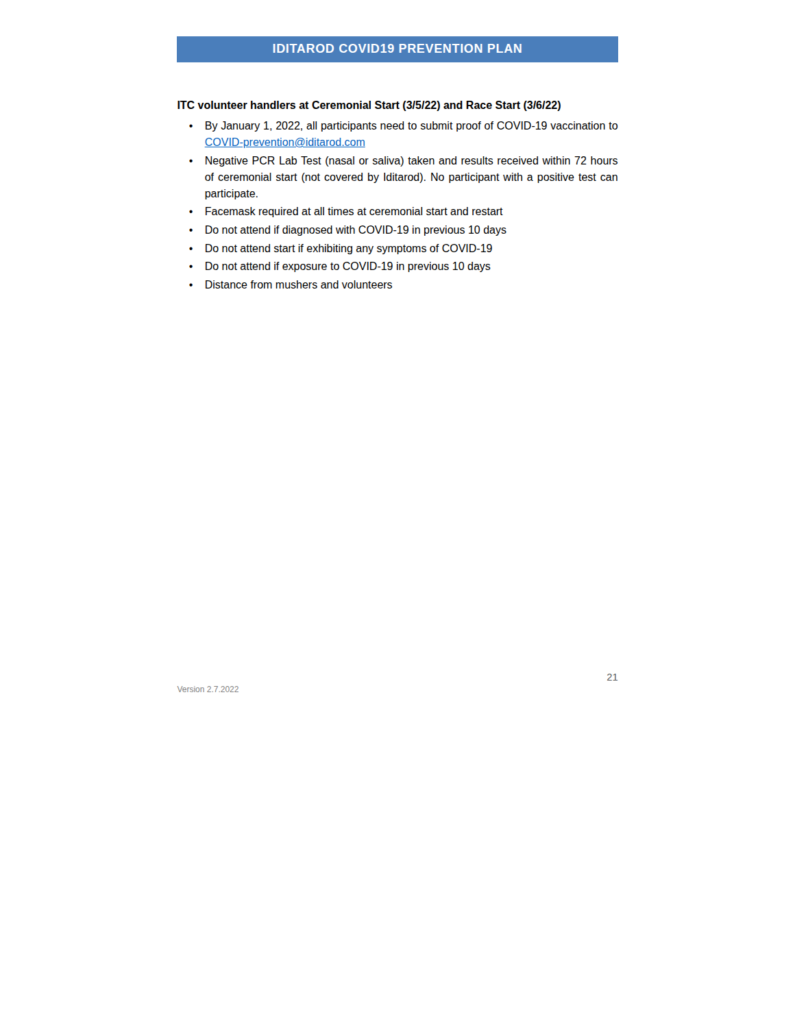IDITAROD COVID19 PREVENTION PLAN
ITC volunteer handlers at Ceremonial Start (3/5/22) and Race Start (3/6/22)
By January 1, 2022, all participants need to submit proof of COVID-19 vaccination to COVID-prevention@iditarod.com
Negative PCR Lab Test (nasal or saliva) taken and results received within 72 hours of ceremonial start (not covered by Iditarod). No participant with a positive test can participate.
Facemask required at all times at ceremonial start and restart
Do not attend if diagnosed with COVID-19 in previous 10 days
Do not attend start if exhibiting any symptoms of COVID-19
Do not attend if exposure to COVID-19 in previous 10 days
Distance from mushers and volunteers
21
Version 2.7.2022